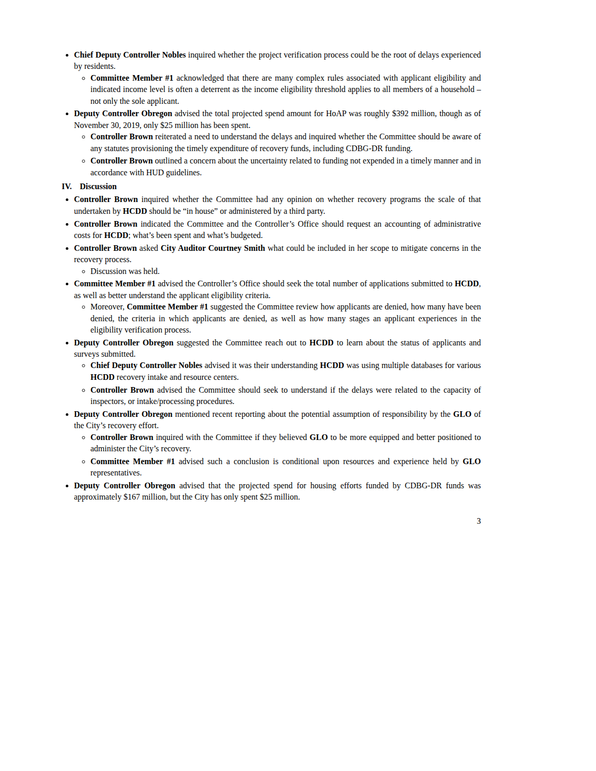Chief Deputy Controller Nobles inquired whether the project verification process could be the root of delays experienced by residents.
Committee Member #1 acknowledged that there are many complex rules associated with applicant eligibility and indicated income level is often a deterrent as the income eligibility threshold applies to all members of a household – not only the sole applicant.
Deputy Controller Obregon advised the total projected spend amount for HoAP was roughly $392 million, though as of November 30, 2019, only $25 million has been spent.
Controller Brown reiterated a need to understand the delays and inquired whether the Committee should be aware of any statutes provisioning the timely expenditure of recovery funds, including CDBG-DR funding.
Controller Brown outlined a concern about the uncertainty related to funding not expended in a timely manner and in accordance with HUD guidelines.
IV. Discussion
Controller Brown inquired whether the Committee had any opinion on whether recovery programs the scale of that undertaken by HCDD should be “in house” or administered by a third party.
Controller Brown indicated the Committee and the Controller’s Office should request an accounting of administrative costs for HCDD; what’s been spent and what’s budgeted.
Controller Brown asked City Auditor Courtney Smith what could be included in her scope to mitigate concerns in the recovery process.
Discussion was held.
Committee Member #1 advised the Controller’s Office should seek the total number of applications submitted to HCDD, as well as better understand the applicant eligibility criteria.
Moreover, Committee Member #1 suggested the Committee review how applicants are denied, how many have been denied, the criteria in which applicants are denied, as well as how many stages an applicant experiences in the eligibility verification process.
Deputy Controller Obregon suggested the Committee reach out to HCDD to learn about the status of applicants and surveys submitted.
Chief Deputy Controller Nobles advised it was their understanding HCDD was using multiple databases for various HCDD recovery intake and resource centers.
Controller Brown advised the Committee should seek to understand if the delays were related to the capacity of inspectors, or intake/processing procedures.
Deputy Controller Obregon mentioned recent reporting about the potential assumption of responsibility by the GLO of the City’s recovery effort.
Controller Brown inquired with the Committee if they believed GLO to be more equipped and better positioned to administer the City’s recovery.
Committee Member #1 advised such a conclusion is conditional upon resources and experience held by GLO representatives.
Deputy Controller Obregon advised that the projected spend for housing efforts funded by CDBG-DR funds was approximately $167 million, but the City has only spent $25 million.
3